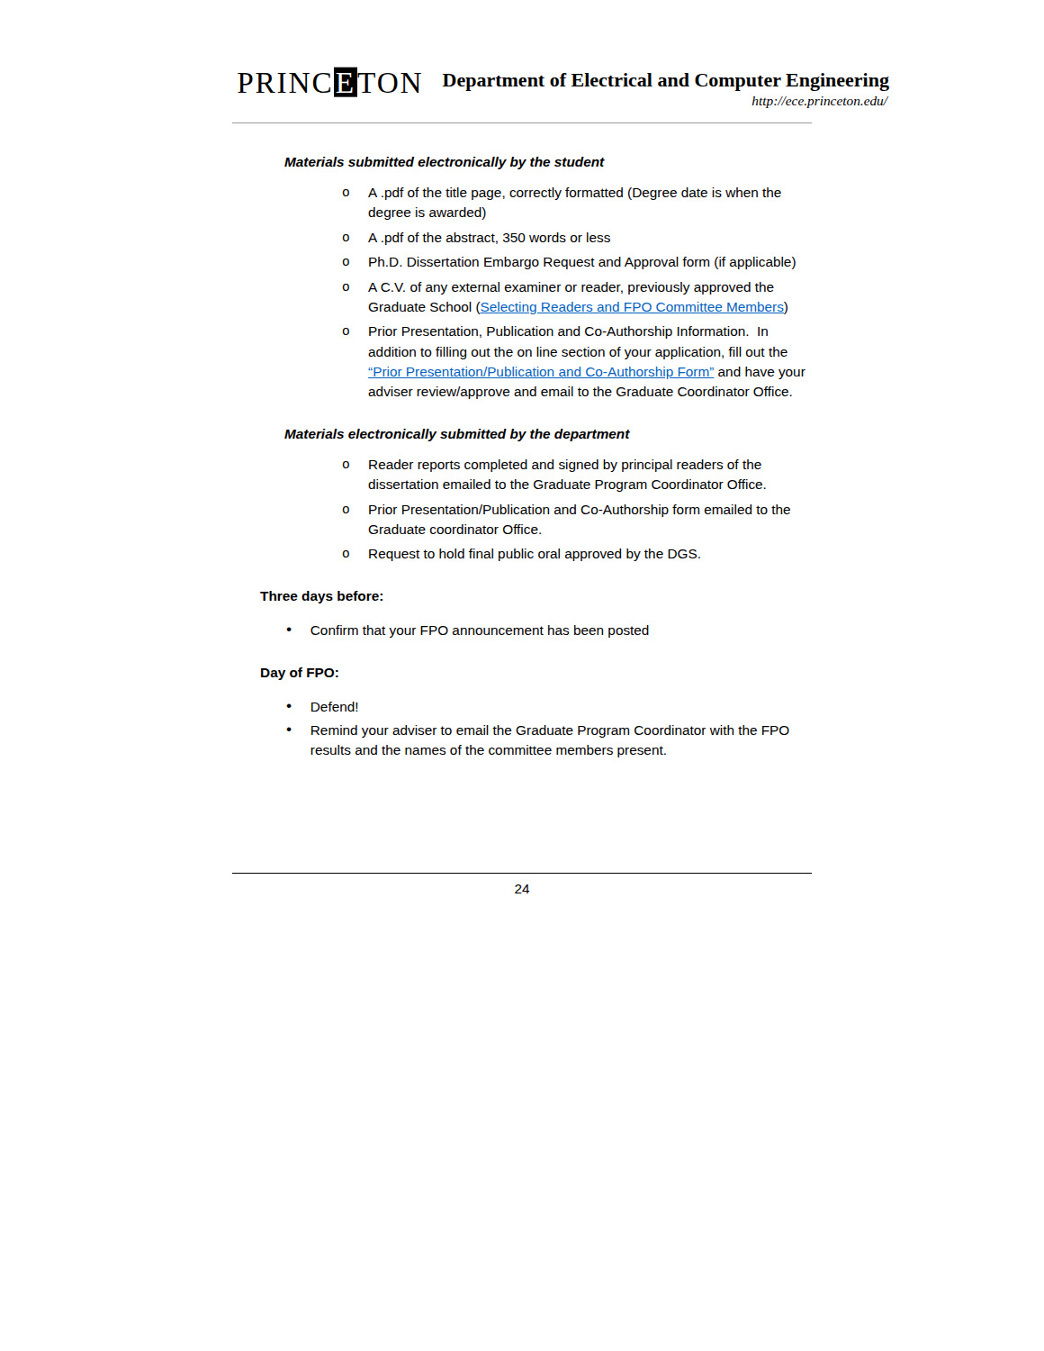PRINCETON
Department of Electrical and Computer Engineering
http://ece.princeton.edu/
Materials submitted electronically by the student
A .pdf of the title page, correctly formatted (Degree date is when the degree is awarded)
A .pdf of the abstract, 350 words or less
Ph.D. Dissertation Embargo Request and Approval form (if applicable)
A C.V. of any external examiner or reader, previously approved the Graduate School (Selecting Readers and FPO Committee Members)
Prior Presentation, Publication and Co-Authorship Information. In addition to filling out the on line section of your application, fill out the “Prior Presentation/Publication and Co-Authorship Form” and have your adviser review/approve and email to the Graduate Coordinator Office.
Materials electronically submitted by the department
Reader reports completed and signed by principal readers of the dissertation emailed to the Graduate Program Coordinator Office.
Prior Presentation/Publication and Co-Authorship form emailed to the Graduate coordinator Office.
Request to hold final public oral approved by the DGS.
Three days before:
Confirm that your FPO announcement has been posted
Day of FPO:
Defend!
Remind your adviser to email the Graduate Program Coordinator with the FPO results and the names of the committee members present.
24